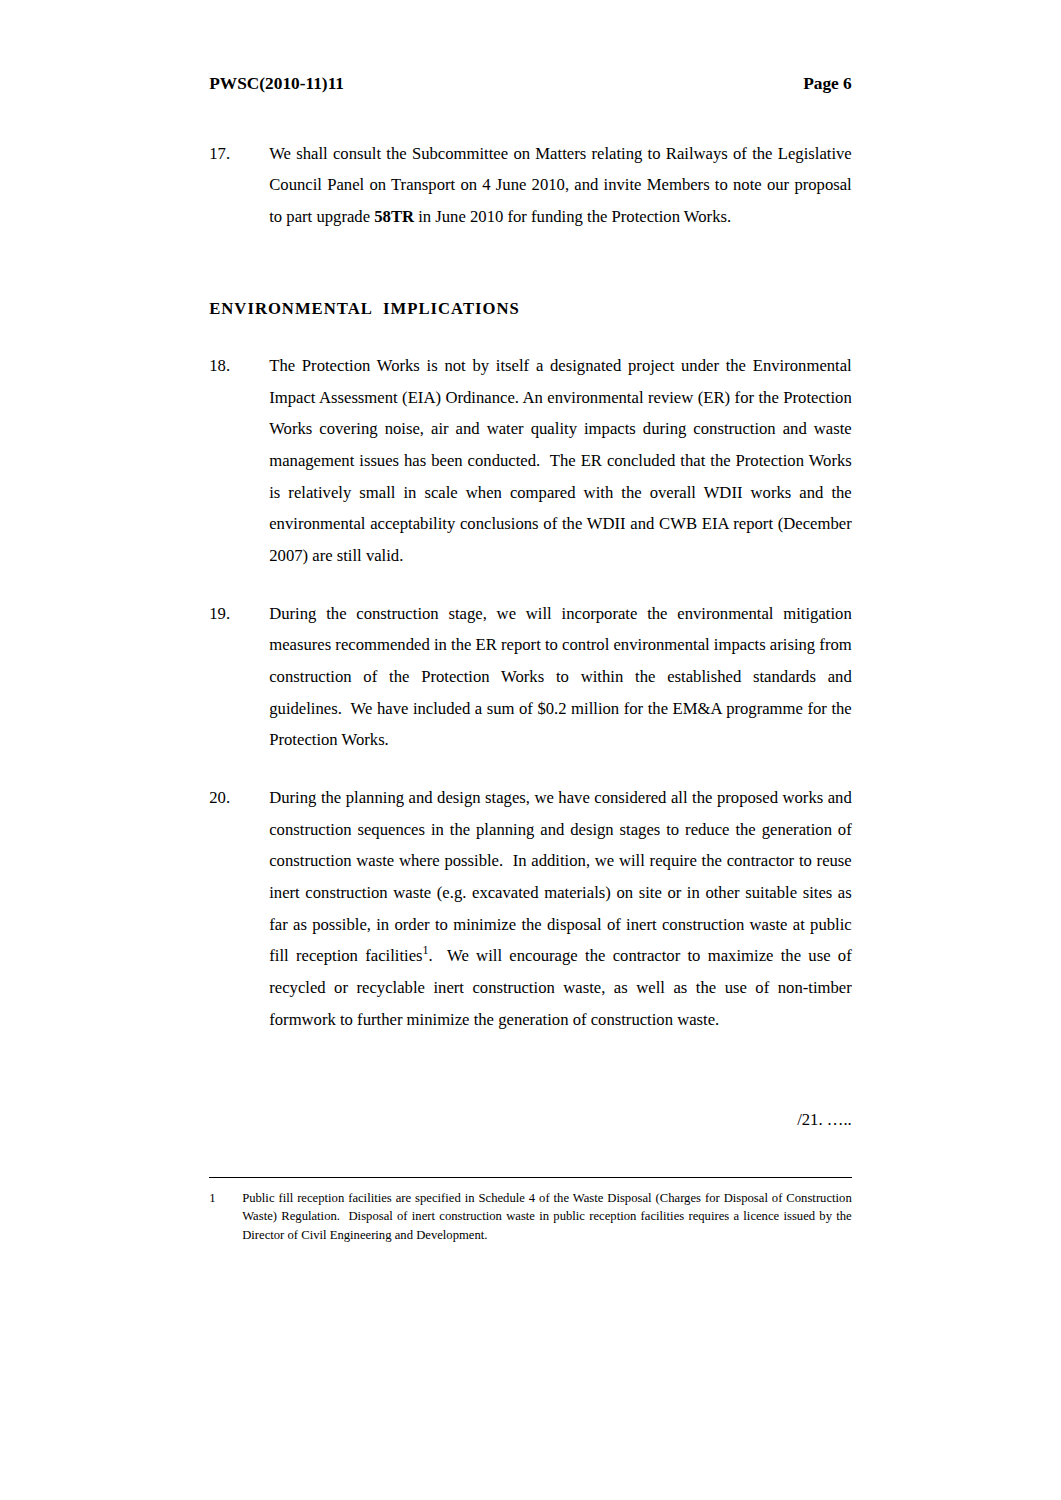PWSC(2010-11)11
Page 6
17.
We shall consult the Subcommittee on Matters relating to Railways of the Legislative Council Panel on Transport on 4 June 2010, and invite Members to note our proposal to part upgrade 58TR in June 2010 for funding the Protection Works.
Environmental Implications
18.
The Protection Works is not by itself a designated project under the Environmental Impact Assessment (EIA) Ordinance. An environmental review (ER) for the Protection Works covering noise, air and water quality impacts during construction and waste management issues has been conducted. The ER concluded that the Protection Works is relatively small in scale when compared with the overall WDII works and the environmental acceptability conclusions of the WDII and CWB EIA report (December 2007) are still valid.
19.
During the construction stage, we will incorporate the environmental mitigation measures recommended in the ER report to control environmental impacts arising from construction of the Protection Works to within the established standards and guidelines. We have included a sum of $0.2 million for the EM&A programme for the Protection Works.
20.
During the planning and design stages, we have considered all the proposed works and construction sequences in the planning and design stages to reduce the generation of construction waste where possible. In addition, we will require the contractor to reuse inert construction waste (e.g. excavated materials) on site or in other suitable sites as far as possible, in order to minimize the disposal of inert construction waste at public fill reception facilities1. We will encourage the contractor to maximize the use of recycled or recyclable inert construction waste, as well as the use of non-timber formwork to further minimize the generation of construction waste.
/21. …..
1
Public fill reception facilities are specified in Schedule 4 of the Waste Disposal (Charges for Disposal of Construction Waste) Regulation. Disposal of inert construction waste in public reception facilities requires a licence issued by the Director of Civil Engineering and Development.